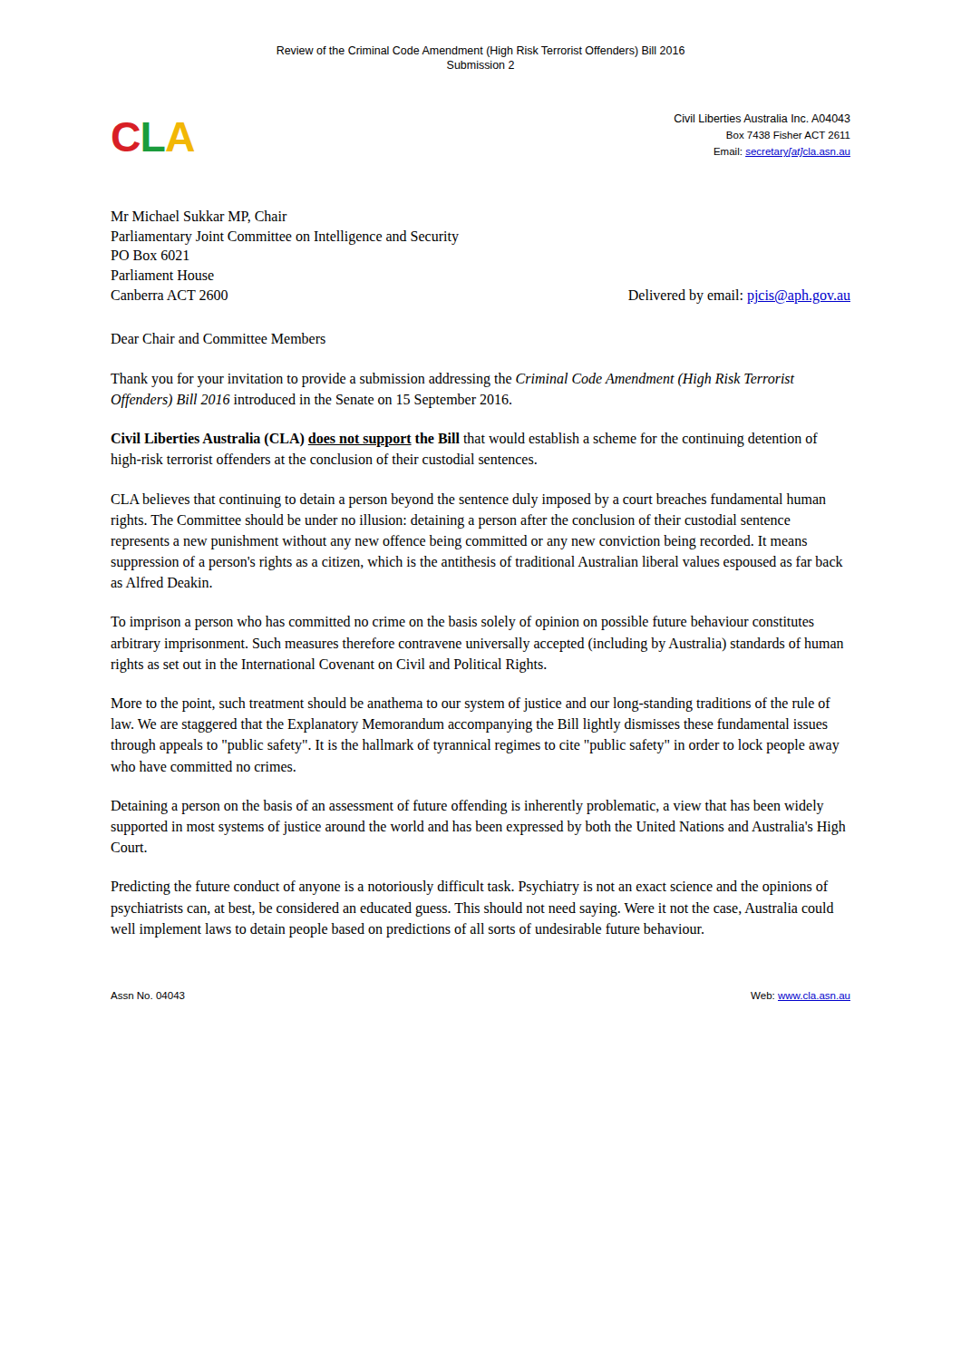Review of the Criminal Code Amendment (High Risk Terrorist Offenders) Bill 2016
Submission 2
CLA
Civil Liberties Australia Inc. A04043
Box 7438 Fisher ACT 2611
Email: secretary[at] cla.asn.au
Mr Michael Sukkar MP, Chair
Parliamentary Joint Committee on Intelligence and Security
PO Box 6021
Parliament House
Canberra ACT 2600 Delivered by email: pjcis@aph.gov.au
Dear Chair and Committee Members
Thank you for your invitation to provide a submission addressing the Criminal Code Amendment (High Risk Terrorist Offenders) Bill 2016 introduced in the Senate on 15 September 2016.
Civil Liberties Australia (CLA) does not support the Bill that would establish a scheme for the continuing detention of high-risk terrorist offenders at the conclusion of their custodial sentences.
CLA believes that continuing to detain a person beyond the sentence duly imposed by a court breaches fundamental human rights. The Committee should be under no illusion: detaining a person after the conclusion of their custodial sentence represents a new punishment without any new offence being committed or any new conviction being recorded. It means suppression of a person's rights as a citizen, which is the antithesis of traditional Australian liberal values espoused as far back as Alfred Deakin.
To imprison a person who has committed no crime on the basis solely of opinion on possible future behaviour constitutes arbitrary imprisonment. Such measures therefore contravene universally accepted (including by Australia) standards of human rights as set out in the International Covenant on Civil and Political Rights.
More to the point, such treatment should be anathema to our system of justice and our long-standing traditions of the rule of law. We are staggered that the Explanatory Memorandum accompanying the Bill lightly dismisses these fundamental issues through appeals to "public safety". It is the hallmark of tyrannical regimes to cite "public safety" in order to lock people away who have committed no crimes.
Detaining a person on the basis of an assessment of future offending is inherently problematic, a view that has been widely supported in most systems of justice around the world and has been expressed by both the United Nations and Australia's High Court.
Predicting the future conduct of anyone is a notoriously difficult task. Psychiatry is not an exact science and the opinions of psychiatrists can, at best, be considered an educated guess. This should not need saying. Were it not the case, Australia could well implement laws to detain people based on predictions of all sorts of undesirable future behaviour.
Assn No. 04043 Web: www.cla.asn.au